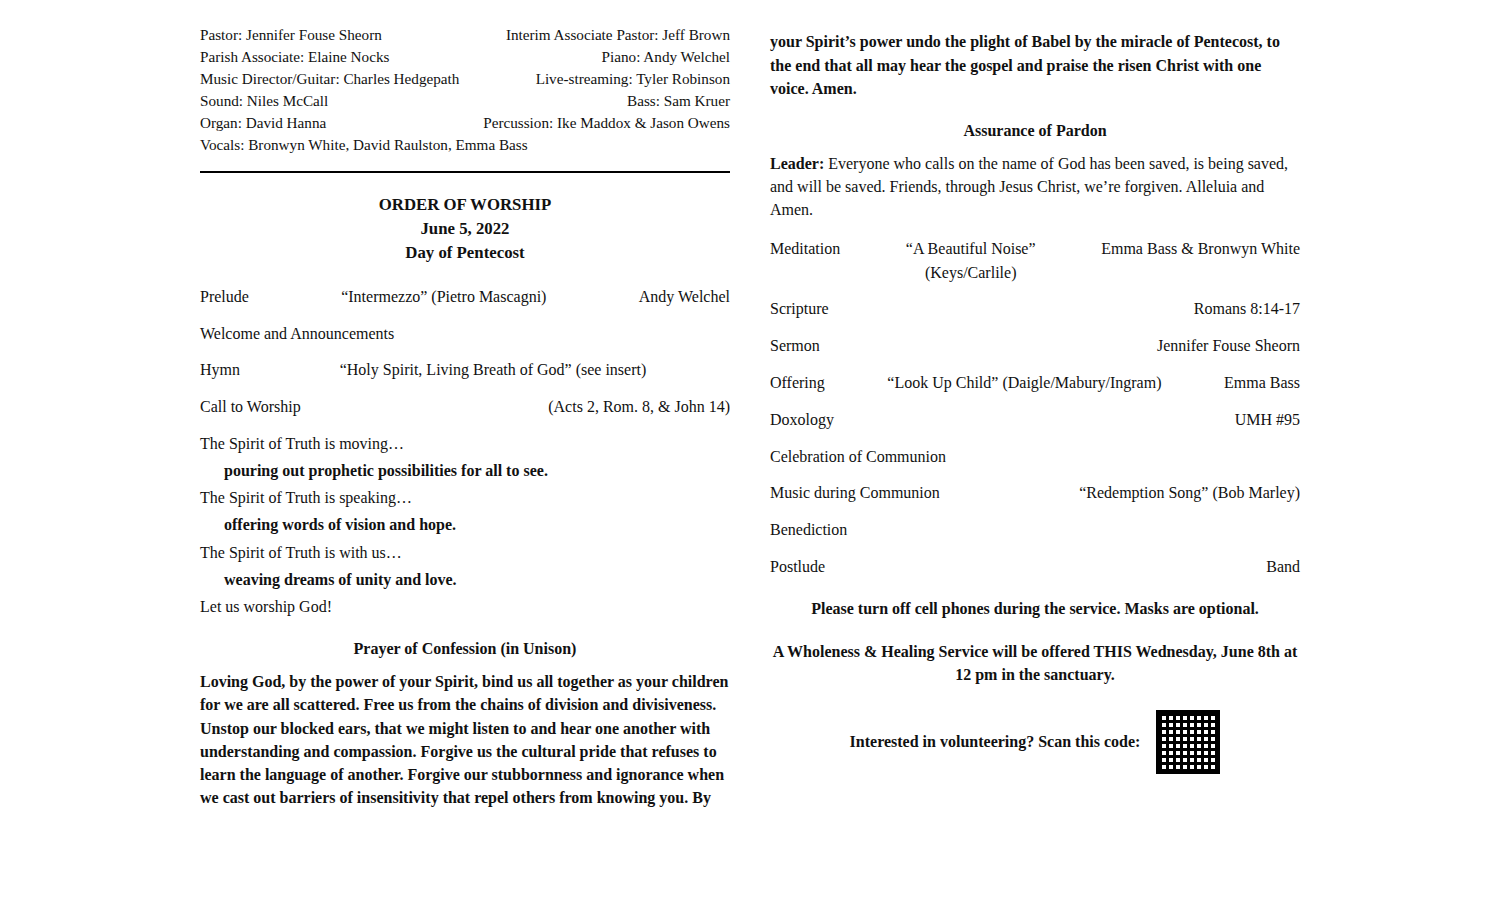Pastor: Jennifer Fouse Sheorn Interim Associate Pastor: Jeff Brown
Parish Associate: Elaine Nocks Piano: Andy Welchel
Music Director/Guitar: Charles Hedgepath Live-streaming: Tyler Robinson
Sound: Niles McCall Bass: Sam Kruer
Organ: David Hanna Percussion: Ike Maddox & Jason Owens
Vocals: Bronwyn White, David Raulston, Emma Bass
ORDER OF WORSHIP
June 5, 2022
Day of Pentecost
Prelude “Intermezzo” (Pietro Mascagni) Andy Welchel
Welcome and Announcements
Hymn “Holy Spirit, Living Breath of God” (see insert)
Call to Worship (Acts 2, Rom. 8, & John 14)
The Spirit of Truth is moving…
pouring out prophetic possibilities for all to see.
The Spirit of Truth is speaking…
offering words of vision and hope.
The Spirit of Truth is with us…
weaving dreams of unity and love.
Let us worship God!
Prayer of Confession (in Unison)
Loving God, by the power of your Spirit, bind us all together as your children for we are all scattered. Free us from the chains of division and divisiveness. Unstop our blocked ears, that we might listen to and hear one another with understanding and compassion. Forgive us the cultural pride that refuses to learn the language of another. Forgive our stubbornness and ignorance when we cast out barriers of insensitivity that repel others from knowing you. By
your Spirit’s power undo the plight of Babel by the miracle of Pentecost, to the end that all may hear the gospel and praise the risen Christ with one voice. Amen.
Assurance of Pardon
Leader: Everyone who calls on the name of God has been saved, is being saved, and will be saved. Friends, through Jesus Christ, we’re forgiven. Alleluia and Amen.
Meditation “A Beautiful Noise” (Keys/Carlile) Emma Bass & Bronwyn White
Scripture Romans 8:14-17
Sermon Jennifer Fouse Sheorn
Offering “Look Up Child” (Daigle/Mabury/Ingram) Emma Bass
Doxology UMH #95
Celebration of Communion
Music during Communion “Redemption Song” (Bob Marley)
Benediction
Postlude Band
Please turn off cell phones during the service. Masks are optional.
A Wholeness & Healing Service will be offered THIS Wednesday, June 8th at 12 pm in the sanctuary.
Interested in volunteering? Scan this code: